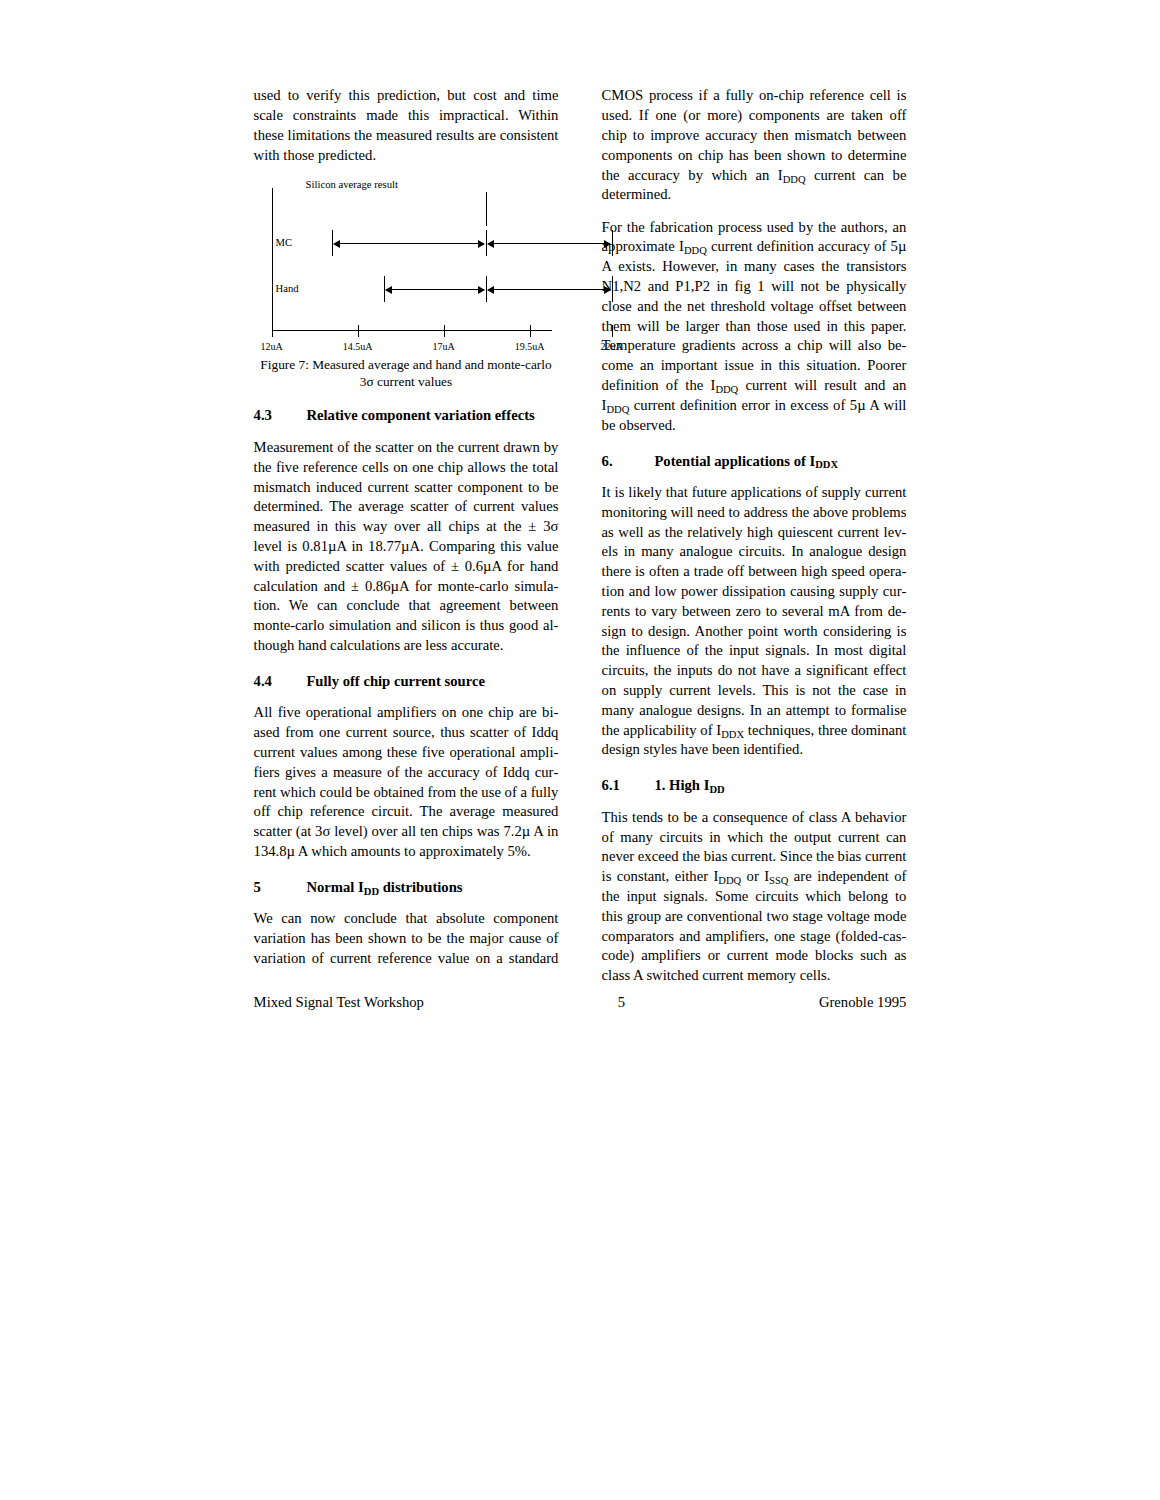used to verify this prediction, but cost and time scale constraints made this impractical. Within these limitations the measured results are consistent with those predicted.
Silicon average result
MC
Hand
12uA
14.5uA
17uA
19.5uA
22uA
Figure 7: Measured average and hand and monte-carlo 3σ current values
4.3 Relative component variation effects
Measurement of the scatter on the current drawn by the five reference cells on one chip allows the total mismatch induced current scatter component to be determined. The average scatter of current values measured in this way over all chips at the ± 3σ level is 0.81µA in 18.77µA. Comparing this value with predicted scatter values of ± 0.6µA for hand calculation and ± 0.86µA for monte-carlo simulation. We can conclude that agreement between monte-carlo simulation and silicon is thus good although hand calculations are less accurate.
4.4 Fully off chip current source
All five operational amplifiers on one chip are biased from one current source, thus scatter of Iddq current values among these five operational amplifiers gives a measure of the accuracy of Iddq current which could be obtained from the use of a fully off chip reference circuit. The average measured scatter (at 3σ level) over all ten chips was 7.2µ A in 134.8µ A which amounts to approximately 5%.
5 Normal IDD distributions
We can now conclude that absolute component variation has been shown to be the major cause of variation of current reference value on a standard CMOS process if a fully on-chip reference cell is used. If one (or more) components are taken off chip to improve accuracy then mismatch between components on chip has been shown to determine the accuracy by which an IDDQ current can be determined.
For the fabrication process used by the authors, an approximate IDDQ current definition accuracy of 5µ A exists. However, in many cases the transistors N1,N2 and P1,P2 in fig 1 will not be physically close and the net threshold voltage offset between them will be larger than those used in this paper. Temperature gradients across a chip will also become an important issue in this situation. Poorer definition of the IDDQ current will result and an IDDQ current definition error in excess of 5µ A will be observed.
6. Potential applications of IDDX
It is likely that future applications of supply current monitoring will need to address the above problems as well as the relatively high quiescent current levels in many analogue circuits. In analogue design there is often a trade off between high speed operation and low power dissipation causing supply currents to vary between zero to several mA from design to design. Another point worth considering is the influence of the input signals. In most digital circuits, the inputs do not have a significant effect on supply current levels. This is not the case in many analogue designs. In an attempt to formalise the applicability of IDDX techniques, three dominant design styles have been identified.
6.11. High IDD
This tends to be a consequence of class A behavior of many circuits in which the output current can never exceed the bias current. Since the bias current is constant, either IDDQ or ISSQ are independent of the input signals. Some circuits which belong to this group are conventional two stage voltage mode comparators and amplifiers, one stage (folded-cascode) amplifiers or current mode blocks such as class A switched current memory cells.
Mixed Signal Test Workshop 5 Grenoble 1995